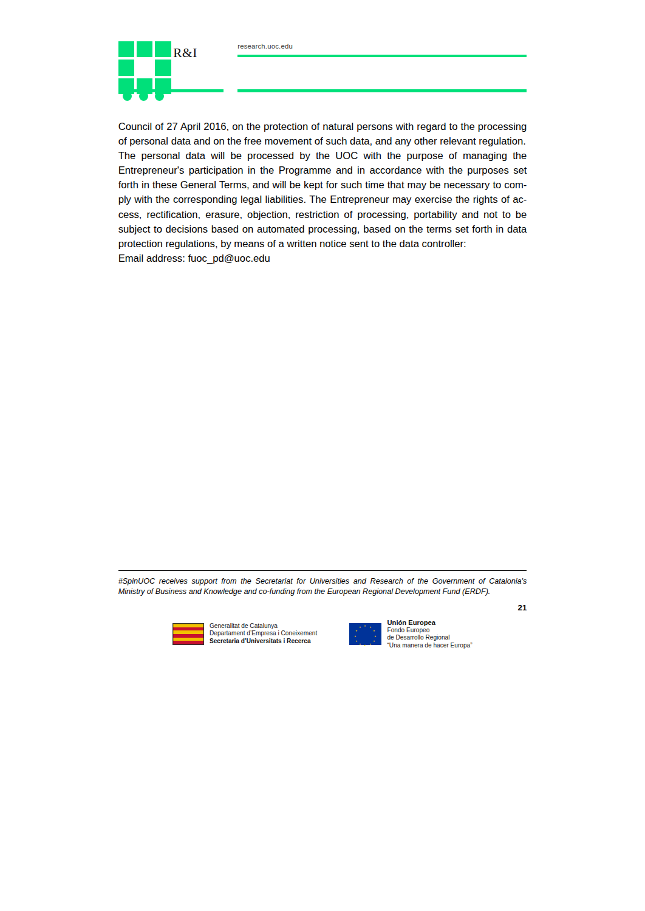R&I
research.uoc.edu
Council of 27 April 2016, on the protection of natural persons with regard to the processing of personal data and on the free movement of such data, and any other relevant regulation.
The personal data will be processed by the UOC with the purpose of managing the Entrepreneur's participation in the Programme and in accordance with the purposes set forth in these General Terms, and will be kept for such time that may be necessary to comply with the corresponding legal liabilities. The Entrepreneur may exercise the rights of access, rectification, erasure, objection, restriction of processing, portability and not to be subject to decisions based on automated processing, based on the terms set forth in data protection regulations, by means of a written notice sent to the data controller:
Email address: fuoc_pd@uoc.edu
#SpinUOC receives support from the Secretariat for Universities and Research of the Government of Catalonia's Ministry of Business and Knowledge and co-funding from the European Regional Development Fund (ERDF).
21
Generalitat de Catalunya
Departament d’Empresa i Coneixement
Secretaria d’Universitats i Recerca
★ ★ ★ ★ ★ ★ ★ ★ ★ ★ ★ ★
Unión Europea
Fondo Europeo
de Desarrollo Regional
“Una manera de hacer Europa”